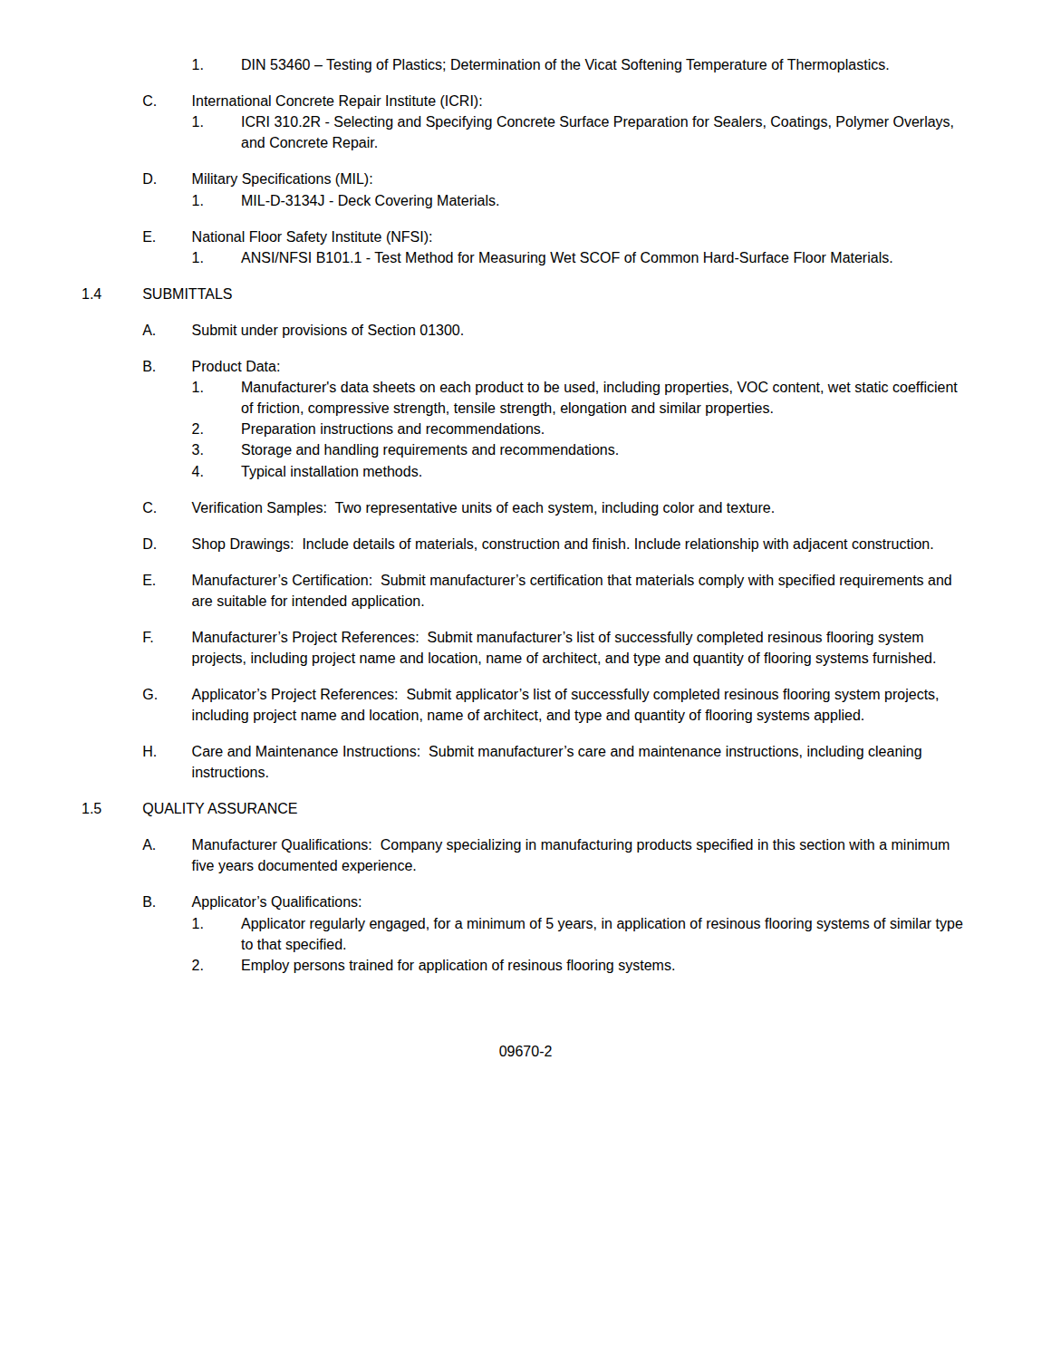1. DIN 53460 – Testing of Plastics; Determination of the Vicat Softening Temperature of Thermoplastics.
C. International Concrete Repair Institute (ICRI):
1. ICRI 310.2R - Selecting and Specifying Concrete Surface Preparation for Sealers, Coatings, Polymer Overlays, and Concrete Repair.
D. Military Specifications (MIL):
1. MIL-D-3134J - Deck Covering Materials.
E. National Floor Safety Institute (NFSI):
1. ANSI/NFSI B101.1 - Test Method for Measuring Wet SCOF of Common Hard-Surface Floor Materials.
1.4 SUBMITTALS
A. Submit under provisions of Section 01300.
B. Product Data:
1. Manufacturer's data sheets on each product to be used, including properties, VOC content, wet static coefficient of friction, compressive strength, tensile strength, elongation and similar properties.
2. Preparation instructions and recommendations.
3. Storage and handling requirements and recommendations.
4. Typical installation methods.
C. Verification Samples: Two representative units of each system, including color and texture.
D. Shop Drawings: Include details of materials, construction and finish. Include relationship with adjacent construction.
E. Manufacturer’s Certification: Submit manufacturer’s certification that materials comply with specified requirements and are suitable for intended application.
F. Manufacturer’s Project References: Submit manufacturer’s list of successfully completed resinous flooring system projects, including project name and location, name of architect, and type and quantity of flooring systems furnished.
G. Applicator’s Project References: Submit applicator’s list of successfully completed resinous flooring system projects, including project name and location, name of architect, and type and quantity of flooring systems applied.
H. Care and Maintenance Instructions: Submit manufacturer’s care and maintenance instructions, including cleaning instructions.
1.5 QUALITY ASSURANCE
A. Manufacturer Qualifications: Company specializing in manufacturing products specified in this section with a minimum five years documented experience.
B. Applicator’s Qualifications:
1. Applicator regularly engaged, for a minimum of 5 years, in application of resinous flooring systems of similar type to that specified.
2. Employ persons trained for application of resinous flooring systems.
09670-2